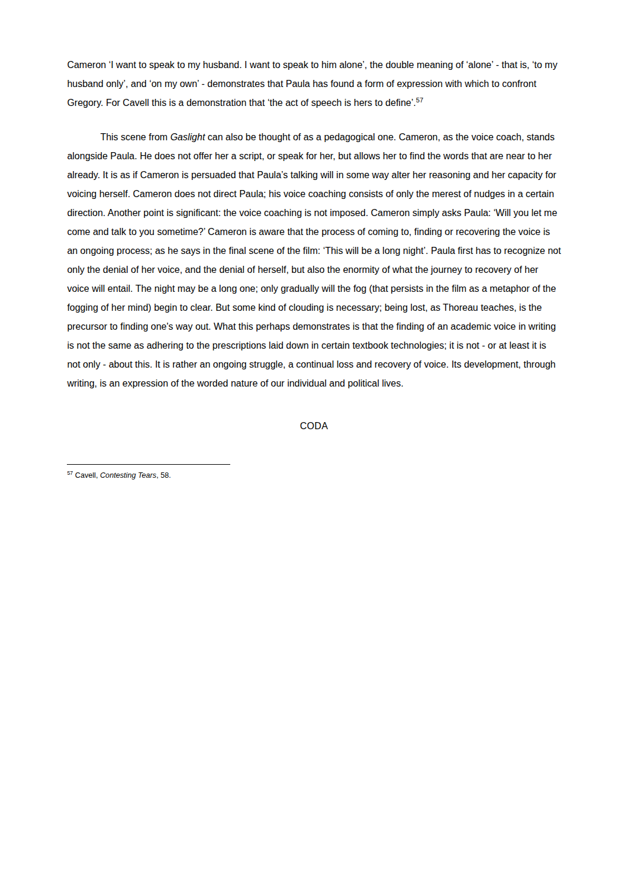Cameron ‘I want to speak to my husband. I want to speak to him alone’, the double meaning of ‘alone’ - that is, ‘to my husband only’, and ‘on my own’ - demonstrates that Paula has found a form of expression with which to confront Gregory. For Cavell this is a demonstration that ‘the act of speech is hers to define’.57
This scene from Gaslight can also be thought of as a pedagogical one. Cameron, as the voice coach, stands alongside Paula. He does not offer her a script, or speak for her, but allows her to find the words that are near to her already. It is as if Cameron is persuaded that Paula’s talking will in some way alter her reasoning and her capacity for voicing herself. Cameron does not direct Paula; his voice coaching consists of only the merest of nudges in a certain direction. Another point is significant: the voice coaching is not imposed. Cameron simply asks Paula: ‘Will you let me come and talk to you sometime?’ Cameron is aware that the process of coming to, finding or recovering the voice is an ongoing process; as he says in the final scene of the film: ‘This will be a long night’. Paula first has to recognize not only the denial of her voice, and the denial of herself, but also the enormity of what the journey to recovery of her voice will entail. The night may be a long one; only gradually will the fog (that persists in the film as a metaphor of the fogging of her mind) begin to clear. But some kind of clouding is necessary; being lost, as Thoreau teaches, is the precursor to finding one's way out. What this perhaps demonstrates is that the finding of an academic voice in writing is not the same as adhering to the prescriptions laid down in certain textbook technologies; it is not - or at least it is not only - about this. It is rather an ongoing struggle, a continual loss and recovery of voice. Its development, through writing, is an expression of the worded nature of our individual and political lives.
CODA
57 Cavell, Contesting Tears, 58.